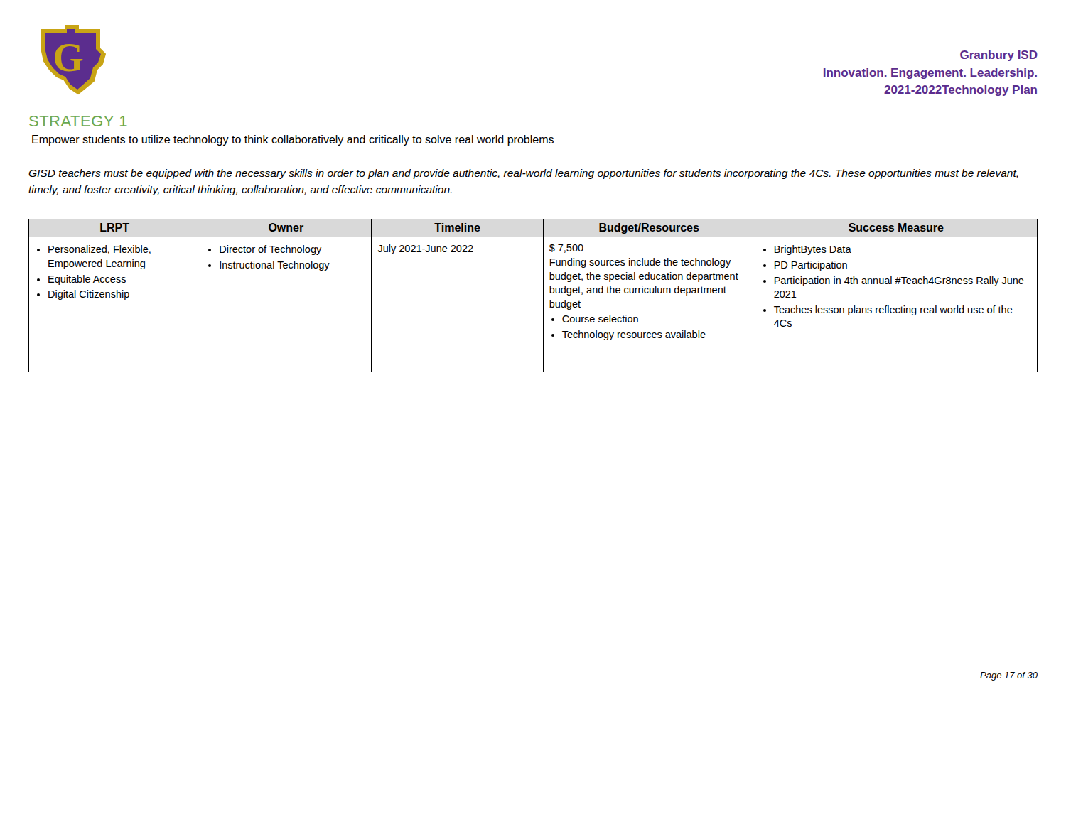G
Granbury ISD
Innovation. Engagement. Leadership.
2021-2022Technology Plan
STRATEGY 1
Empower students to utilize technology to think collaboratively and critically to solve real world problems
GISD teachers must be equipped with the necessary skills in order to plan and provide authentic, real-world learning opportunities for students incorporating the 4Cs. These opportunities must be relevant, timely, and foster creativity, critical thinking, collaboration, and effective communication.
| LRPT | Owner | Timeline | Budget/Resources | Success Measure |
| --- | --- | --- | --- | --- |
| Personalized, Flexible, Empowered Learning Equitable Access Digital Citizenship | Director of Technology Instructional Technology | July 2021-June 2022 | $ 7,500 Funding sources include the technology budget, the special education department budget, and the curriculum department budget Course selection Technology resources available | BrightBytes Data PD Participation Participation in 4th annual #Teach4Gr8ness Rally June 2021 Teaches lesson plans reflecting real world use of the 4Cs |
Page 17 of 30